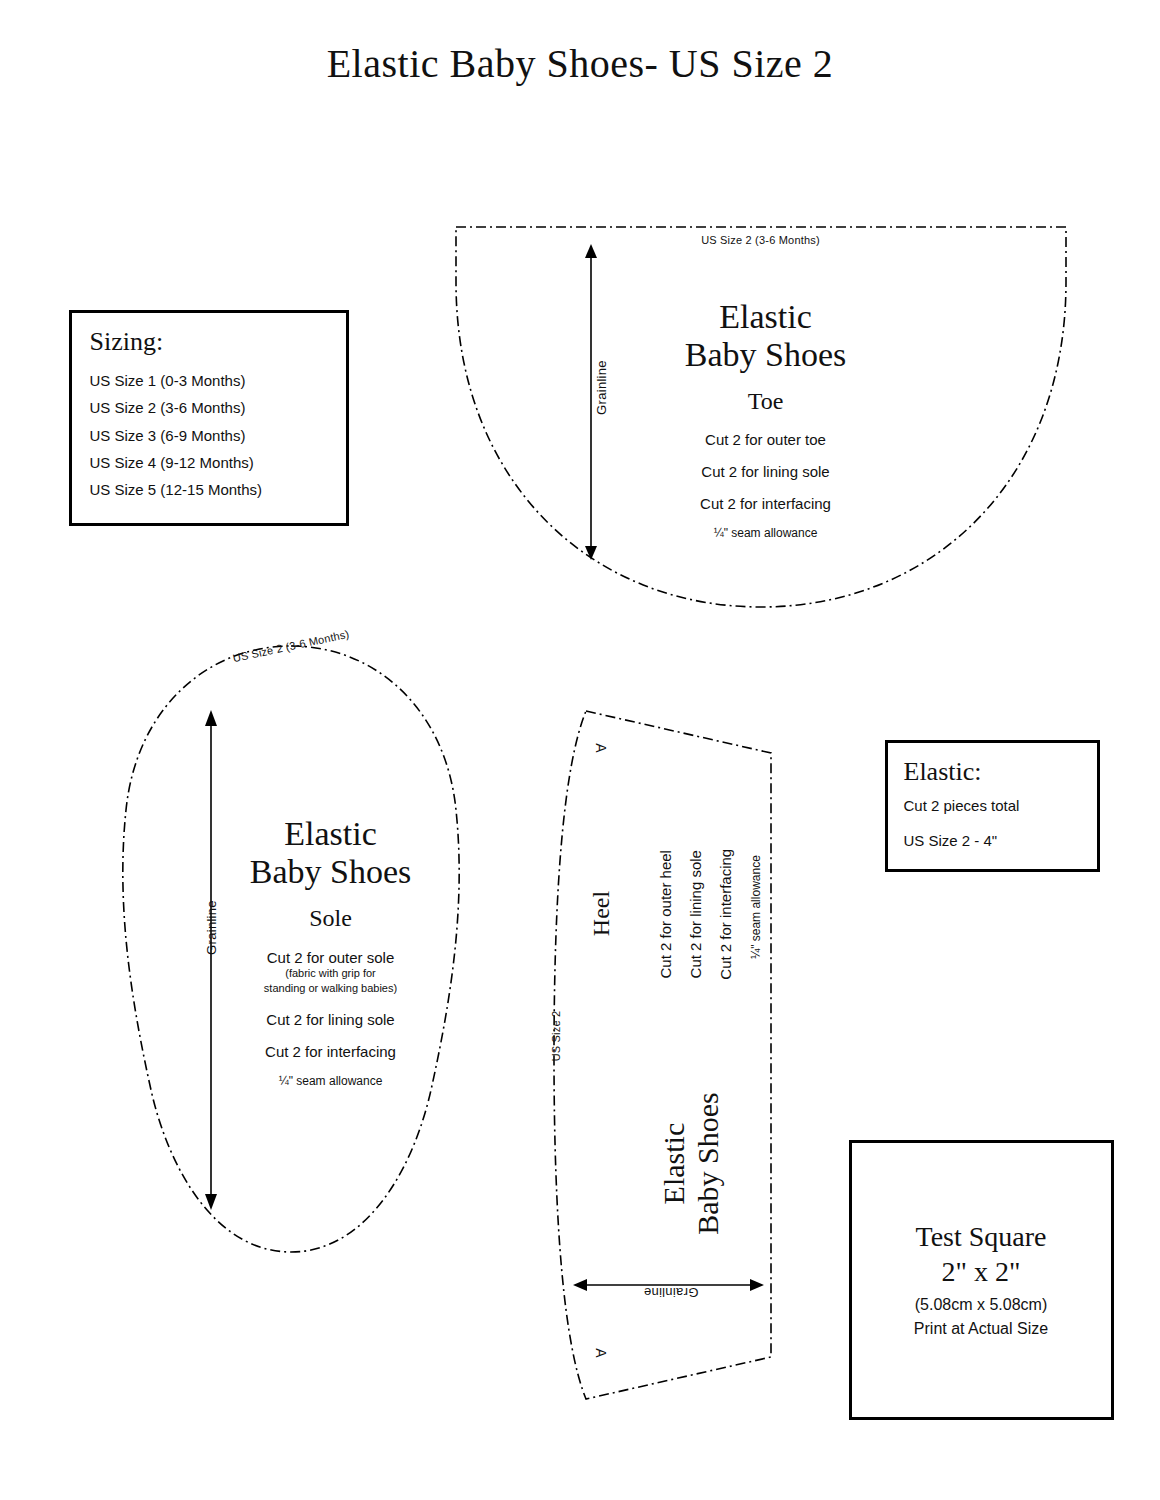Elastic Baby Shoes- US Size 2
Sizing:
US Size 1 (0-3 Months)
US Size 2 (3-6 Months)
US Size 3 (6-9 Months)
US Size 4 (9-12 Months)
US Size 5 (12-15 Months)
Elastic:
Cut 2 pieces total
US Size 2 - 4"
Test Square
2" x 2"
(5.08cm x 5.08cm)
Print at Actual Size
US Size 2 (3-6 Months)
Grainline
Elastic
Baby Shoes
Toe
Cut 2 for outer toe
Cut 2 for lining sole
Cut 2 for interfacing
¼" seam allowance
US Size 2 (3-6 Months)
Grainline
Elastic
Baby Shoes
Sole
Cut 2 for outer sole
(fabric with grip for
standing or walking babies)
Cut 2 for lining sole
Cut 2 for interfacing
¼" seam allowance
A
A
US Size 2
Heel
Cut 2 for outer heel
Cut 2 for lining sole
Cut 2 for interfacing
¼" seam allowance
Elastic
Baby Shoes
Grainline